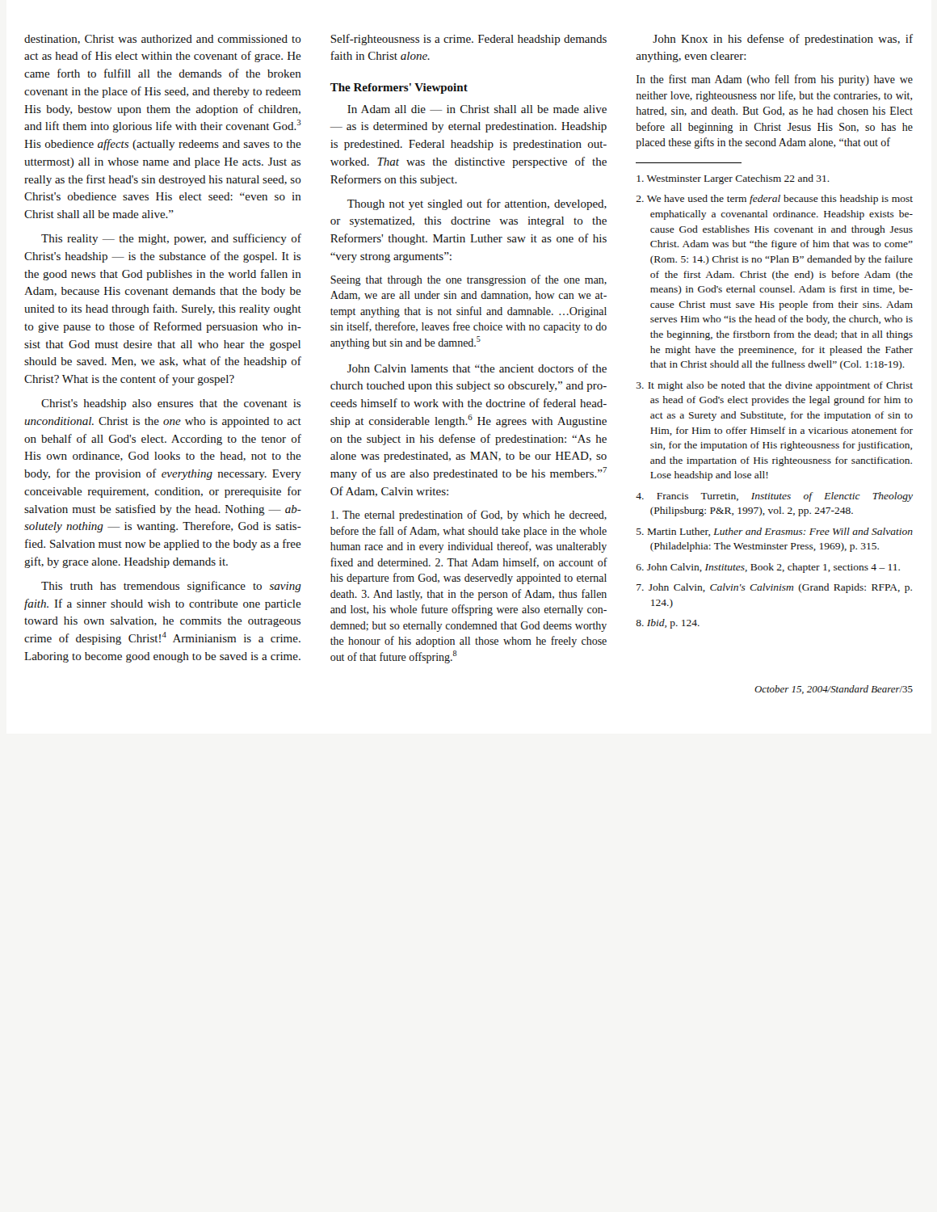destination, Christ was authorized and commissioned to act as head of His elect within the covenant of grace. He came forth to fulfill all the demands of the broken covenant in the place of His seed, and thereby to redeem His body, bestow upon them the adoption of children, and lift them into glorious life with their covenant God.3 His obedience affects (actually redeems and saves to the uttermost) all in whose name and place He acts. Just as really as the first head's sin destroyed his natural seed, so Christ's obedience saves His elect seed: “even so in Christ shall all be made alive.”
This reality — the might, power, and sufficiency of Christ's headship — is the substance of the gospel. It is the good news that God publishes in the world fallen in Adam, because His covenant demands that the body be united to its head through faith. Surely, this reality ought to give pause to those of Reformed persuasion who insist that God must desire that all who hear the gospel should be saved. Men, we ask, what of the headship of Christ? What is the content of your gospel?
Christ's headship also ensures that the covenant is unconditional. Christ is the one who is appointed to act on behalf of all God's elect. According to the tenor of His own ordinance, God looks to the head, not to the body, for the provision of everything necessary. Every conceivable requirement, condition, or prerequisite for salvation must be satisfied by the head. Nothing — absolutely nothing — is wanting. Therefore, God is satisfied. Salvation must now be applied to the body as a free gift, by grace alone. Headship demands it.
This truth has tremendous significance to saving faith. If a sinner should wish to contribute one particle toward his own salvation, he commits the outrageous crime of despising Christ!4 Arminianism is a crime. Laboring to become good enough to be saved is a crime. Self-righteousness is a crime. Federal headship demands faith in Christ alone.
The Reformers' Viewpoint
In Adam all die — in Christ shall all be made alive — as is determined by eternal predestination. Headship is predestined. Federal headship is predestination outworked. That was the distinctive perspective of the Reformers on this subject.
Though not yet singled out for attention, developed, or systematized, this doctrine was integral to the Reformers' thought. Martin Luther saw it as one of his “very strong arguments”:
Seeing that through the one transgression of the one man, Adam, we are all under sin and damnation, how can we attempt anything that is not sinful and damnable. …Original sin itself, therefore, leaves free choice with no capacity to do anything but sin and be damned.5
John Calvin laments that “the ancient doctors of the church touched upon this subject so obscurely,” and proceeds himself to work with the doctrine of federal headship at considerable length.6 He agrees with Augustine on the subject in his defense of predestination: “As he alone was predestinated, as man, to be our head, so many of us are also predestinated to be his members.”7 Of Adam, Calvin writes:
1. The eternal predestination of God, by which he decreed, before the fall of Adam, what should take place in the whole human race and in every individual thereof, was unalterably fixed and determined. 2. That Adam himself, on account of his departure from God, was deservedly appointed to eternal death. 3. And lastly, that in the person of Adam, thus fallen and lost, his whole future offspring were also eternally condemned; but so eternally condemned that God deems worthy the honour of his adoption all those whom he freely chose out of that future offspring.8
John Knox in his defense of predestination was, if anything, even clearer:
In the first man Adam (who fell from his purity) have we neither love, righteousness nor life, but the contraries, to wit, hatred, sin, and death. But God, as he had chosen his Elect before all beginning in Christ Jesus His Son, so has he placed these gifts in the second Adam alone, “that out of
1. Westminster Larger Catechism 22 and 31.
2. We have used the term federal because this headship is most emphatically a covenantal ordinance. Headship exists because God establishes His covenant in and through Jesus Christ. Adam was but “the figure of him that was to come” (Rom. 5: 14.) Christ is no “Plan B” demanded by the failure of the first Adam. Christ (the end) is before Adam (the means) in God's eternal counsel. Adam is first in time, because Christ must save His people from their sins. Adam serves Him who “is the head of the body, the church, who is the beginning, the firstborn from the dead; that in all things he might have the preeminence, for it pleased the Father that in Christ should all the fullness dwell” (Col. 1:18-19).
3. It might also be noted that the divine appointment of Christ as head of God's elect provides the legal ground for him to act as a Surety and Substitute, for the imputation of sin to Him, for Him to offer Himself in a vicarious atonement for sin, for the imputation of His righteousness for justification, and the impartation of His righteousness for sanctification. Lose headship and lose all!
4. Francis Turretin, Institutes of Elenctic Theology (Philipsburg: P&R, 1997), vol. 2, pp. 247-248.
5. Martin Luther, Luther and Erasmus: Free Will and Salvation (Philadelphia: The Westminster Press, 1969), p. 315.
6. John Calvin, Institutes, Book 2, chapter 1, sections 4 – 11.
7. John Calvin, Calvin's Calvinism (Grand Rapids: RFPA, p. 124.)
8. Ibid, p. 124.
October 15, 2004/Standard Bearer/35